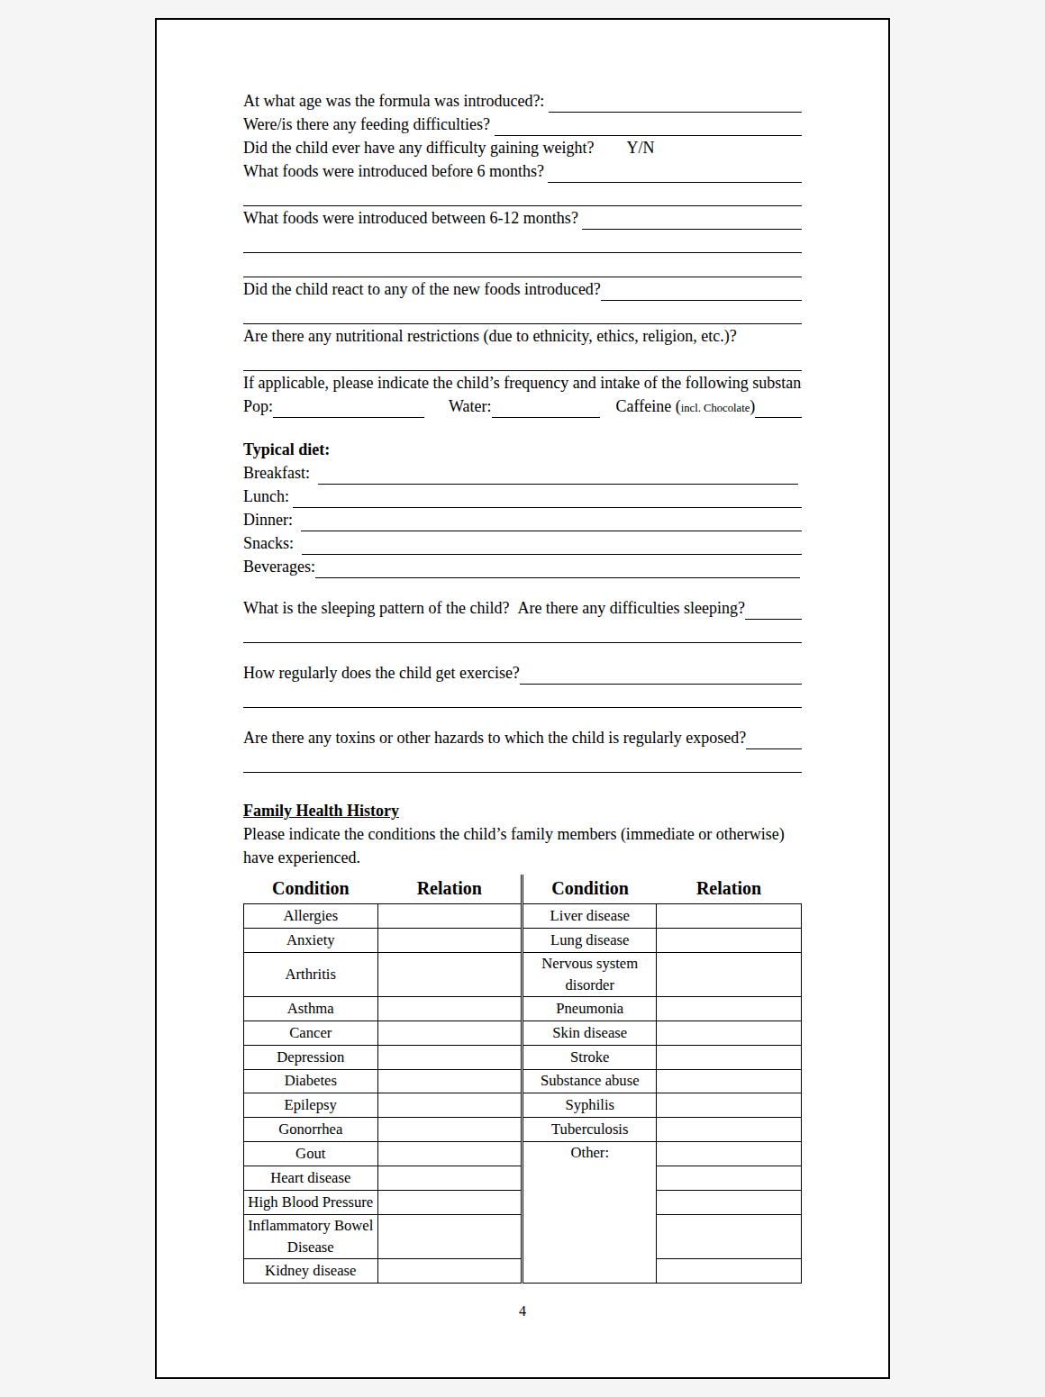At what age was the formula was introduced?:
Were/is there any feeding difficulties?
Did the child ever have any difficulty gaining weight? Y/N
What foods were introduced before 6 months?
What foods were introduced between 6-12 months?
Did the child react to any of the new foods introduced?
Are there any nutritional restrictions (due to ethnicity, ethics, religion, etc.)?
If applicable, please indicate the child’s frequency and intake of the following substances:
Pop: Water: Caffeine (incl. Chocolate)
Typical diet:
Breakfast:
Lunch:
Dinner:
Snacks:
Beverages:
What is the sleeping pattern of the child? Are there any difficulties sleeping?
How regularly does the child get exercise?
Are there any toxins or other hazards to which the child is regularly exposed?
Family Health History
Please indicate the conditions the child’s family members (immediate or otherwise) have experienced.
| Condition | Relation | Condition | Relation |
| --- | --- | --- | --- |
| Allergies | | Liver disease | |
| Anxiety | | Lung disease | |
| Arthritis | | Nervous system disorder | |
| Asthma | | Pneumonia | |
| Cancer | | Skin disease | |
| Depression | | Stroke | |
| Diabetes | | Substance abuse | |
| Epilepsy | | Syphilis | |
| Gonorrhea | | Tuberculosis | |
| Gout | | Other: | |
| Heart disease | | |
| High Blood Pressure | | |
| Inflammatory Bowel Disease | | |
| Kidney disease | | |
4